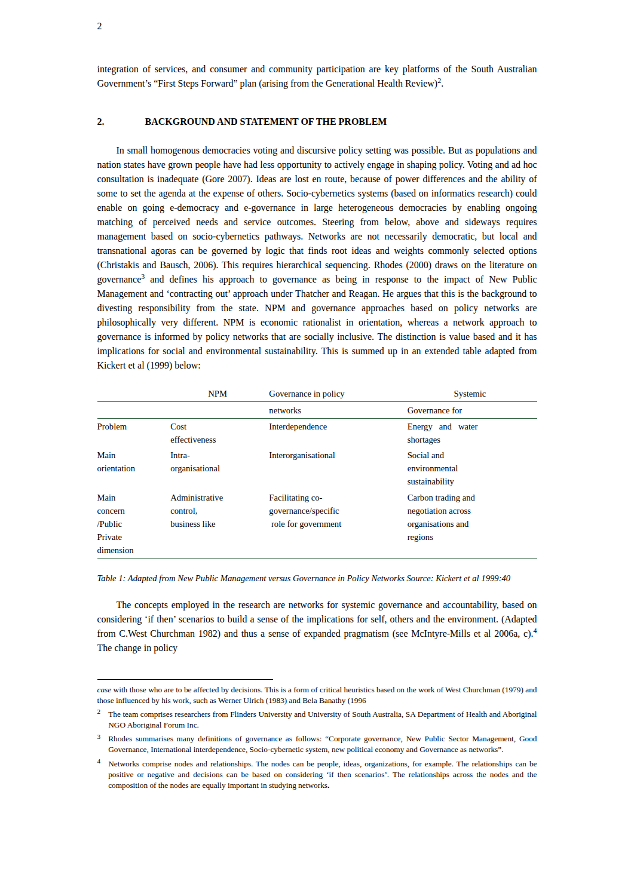2
integration of services, and consumer and community participation are key platforms of the South Australian Government’s “First Steps Forward” plan (arising from the Generational Health Review)2.
2. BACKGROUND AND STATEMENT OF THE PROBLEM
In small homogenous democracies voting and discursive policy setting was possible. But as populations and nation states have grown people have had less opportunity to actively engage in shaping policy. Voting and ad hoc consultation is inadequate (Gore 2007). Ideas are lost en route, because of power differences and the ability of some to set the agenda at the expense of others. Socio-cybernetics systems (based on informatics research) could enable on going e-democracy and e-governance in large heterogeneous democracies by enabling ongoing matching of perceived needs and service outcomes. Steering from below, above and sideways requires management based on socio-cybernetics pathways. Networks are not necessarily democratic, but local and transnational agoras can be governed by logic that finds root ideas and weights commonly selected options (Christakis and Bausch, 2006). This requires hierarchical sequencing. Rhodes (2000) draws on the literature on governance3 and defines his approach to governance as being in response to the impact of New Public Management and ‘contracting out’ approach under Thatcher and Reagan. He argues that this is the background to divesting responsibility from the state. NPM and governance approaches based on policy networks are philosophically very different. NPM is economic rationalist in orientation, whereas a network approach to governance is informed by policy networks that are socially inclusive. The distinction is value based and it has implications for social and environmental sustainability. This is summed up in an extended table adapted from Kickert et al (1999) below:
| | NPM | Governance in policy | Systemic |
| --- | --- | --- | --- |
| | | networks | Governance for |
| Problem | Cost effectiveness | Interdependence | Energy and water shortages |
| Main orientation | Intra- organisational | Interorganisational | Social and environmental sustainability |
| Main concern /Public Private dimension | Administrative control, business like | Facilitating co- governance/specific role for government | Carbon trading and negotiation across organisations and regions |
Table 1: Adapted from New Public Management versus Governance in Policy Networks Source: Kickert et al 1999:40
The concepts employed in the research are networks for systemic governance and accountability, based on considering ‘if then’ scenarios to build a sense of the implications for self, others and the environment. (Adapted from C.West Churchman 1982) and thus a sense of expanded pragmatism (see McIntyre-Mills et al 2006a, c).4 The change in policy
case with those who are to be affected by decisions. This is a form of critical heuristics based on the work of West Churchman (1979) and those influenced by his work, such as Werner Ulrich (1983) and Bela Banathy (1996
2 The team comprises researchers from Flinders University and University of South Australia, SA Department of Health and Aboriginal NGO Aboriginal Forum Inc.
3 Rhodes summarises many definitions of governance as follows: “Corporate governance, New Public Sector Management, Good Governance, International interdependence, Socio-cybernetic system, new political economy and Governance as networks”.
4 Networks comprise nodes and relationships. The nodes can be people, ideas, organizations, for example. The relationships can be positive or negative and decisions can be based on considering ‘if then scenarios’. The relationships across the nodes and the composition of the nodes are equally important in studying networks.